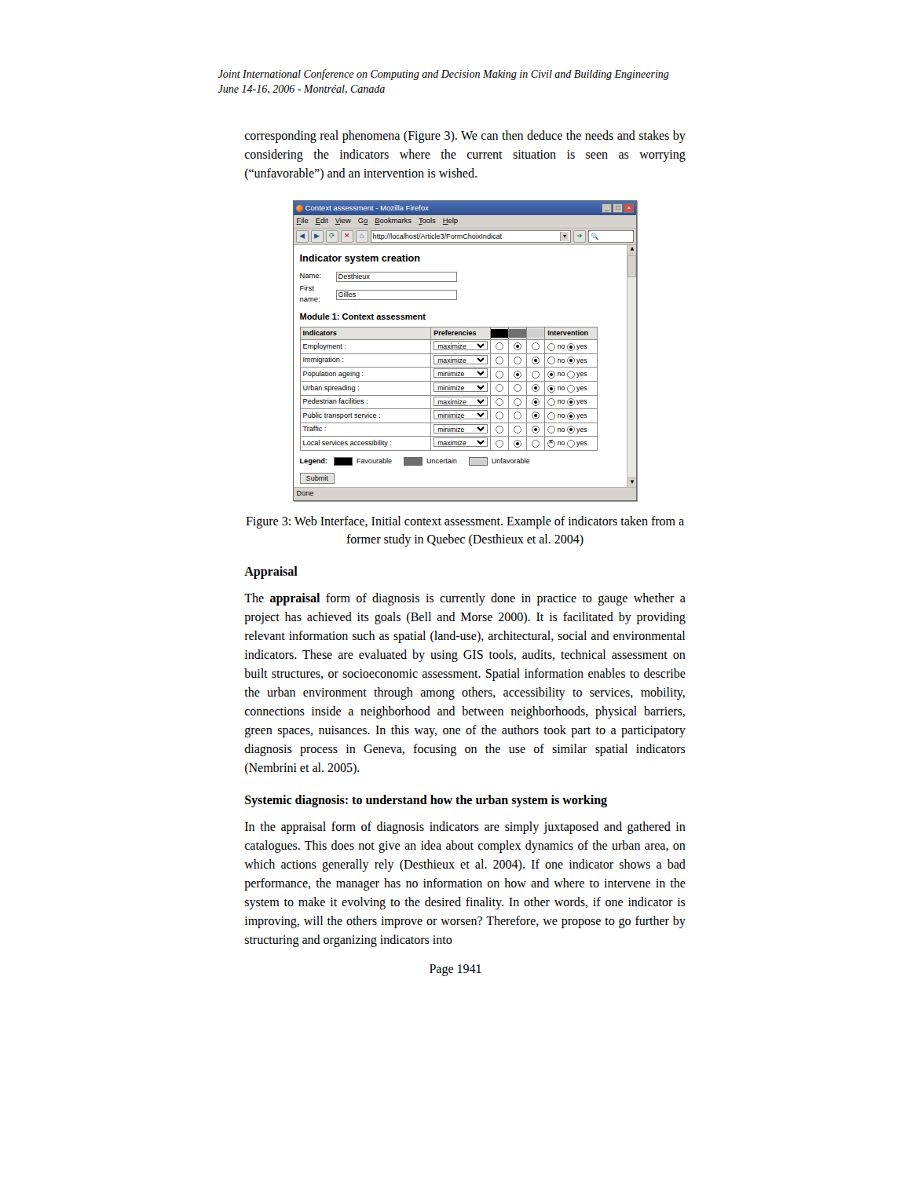Joint International Conference on Computing and Decision Making in Civil and Building Engineering
June 14-16, 2006 - Montréal, Canada
corresponding real phenomena (Figure 3). We can then deduce the needs and stakes by considering the indicators where the current situation is seen as worrying (“unfavorable”) and an intervention is wished.
Context assessment - Mozilla Firefox
_□×
File Edit View Go Bookmarks Tools Help
◀ ▶ ⟳ ✕ ⌂ http://localhost/Article3/FormChoixIndicat▾ ➜ 🔍
▲
▼
Indicator system creation
Name:
First name:
Module 1: Context assessment
| Indicators | Preferencies | | | | Intervention |
| --- | --- | --- | --- | --- | --- |
| Employment : | maximize | | | | no yes |
| Immigration : | maximize | | | | no yes |
| Population ageing : | minimize | | | | no yes |
| Urban spreading : | minimize | | | | no yes |
| Pedestrian facilities : | maximize | | | | no yes |
| Public transport service : | minimize | | | | no yes |
| Traffic : | minimize | | | | no yes |
| Local services accessibility : | maximize | | | | no yes |
Legend: Favourable Uncertain Unfavorable
Submit
Done
Figure 3: Web Interface, Initial context assessment. Example of indicators taken from a former study in Quebec (Desthieux et al. 2004)
Appraisal
The appraisal form of diagnosis is currently done in practice to gauge whether a project has achieved its goals (Bell and Morse 2000). It is facilitated by providing relevant information such as spatial (land-use), architectural, social and environmental indicators. These are evaluated by using GIS tools, audits, technical assessment on built structures, or socioeconomic assessment. Spatial information enables to describe the urban environment through among others, accessibility to services, mobility, connections inside a neighborhood and between neighborhoods, physical barriers, green spaces, nuisances. In this way, one of the authors took part to a participatory diagnosis process in Geneva, focusing on the use of similar spatial indicators (Nembrini et al. 2005).
Systemic diagnosis: to understand how the urban system is working
In the appraisal form of diagnosis indicators are simply juxtaposed and gathered in catalogues. This does not give an idea about complex dynamics of the urban area, on which actions generally rely (Desthieux et al. 2004). If one indicator shows a bad performance, the manager has no information on how and where to intervene in the system to make it evolving to the desired finality. In other words, if one indicator is improving, will the others improve or worsen? Therefore, we propose to go further by structuring and organizing indicators into
Page 1941